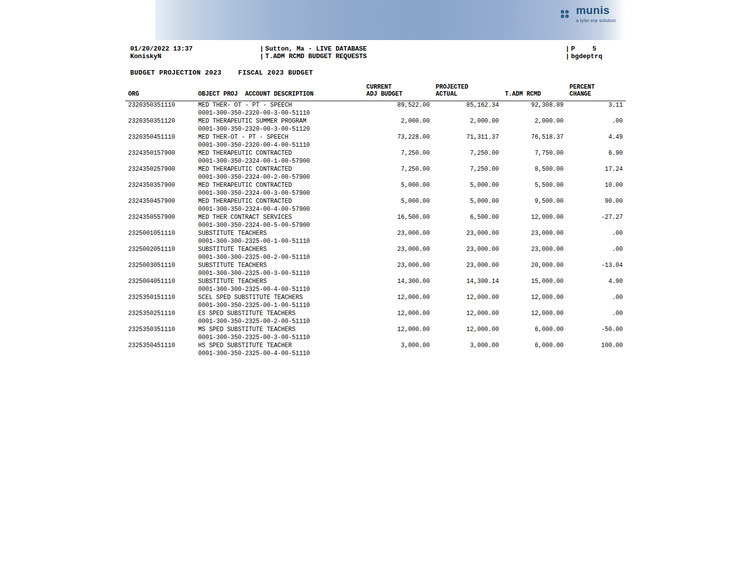munis
a tyler erp solution
| 01/20/2022 13:37 | / | Sutton, Ma - LIVE DATABASE | / | P | 5 |
| KoniskyN | / | T.ADM RCMD BUDGET REQUESTS | / | bgdeptrq |
BUDGET PROJECTION 2023 FISCAL 2023 BUDGET
| ORG | OBJECT PROJ ACCOUNT DESCRIPTION | CURRENT ADJ BUDGET | PROJECTED ACTUAL | T.ADM RCMD | PERCENT CHANGE |
| --- | --- | --- | --- | --- | --- |
| 2320350351110 | MED THER- OT - PT - SPEECH | 89,522.00 | 85,162.34 | 92,308.89 | 3.11 |
| | 0001-300-350-2320-00-3-00-51110 | | | | |
| 2320350351120 | MED THERAPEUTIC SUMMER PROGRAM | 2,000.00 | 2,000.00 | 2,000.00 | .00 |
| | 0001-300-350-2320-00-3-00-51120 | | | | |
| 2320350451110 | MED THER-OT - PT - SPEECH | 73,228.00 | 71,311.37 | 76,518.37 | 4.49 |
| | 0001-300-350-2320-00-4-00-51110 | | | | |
| 2324350157900 | MED THERAPEUTIC CONTRACTED | 7,250.00 | 7,250.00 | 7,750.00 | 6.90 |
| | 0001-300-350-2324-00-1-00-57900 | | | | |
| 2324350257900 | MED THERAPEUTIC CONTRACTED | 7,250.00 | 7,250.00 | 8,500.00 | 17.24 |
| | 0001-300-350-2324-00-2-00-57900 | | | | |
| 2324350357900 | MED THERAPEUTIC CONTRACTED | 5,000.00 | 5,000.00 | 5,500.00 | 10.00 |
| | 0001-300-350-2324-00-3-00-57900 | | | | |
| 2324350457900 | MED THERAPEUTIC CONTRACTED | 5,000.00 | 5,000.00 | 9,500.00 | 90.00 |
| | 0001-300-350-2324-00-4-00-57900 | | | | |
| 2324350557900 | MED THER CONTRACT SERVICES | 16,500.00 | 6,500.00 | 12,000.00 | -27.27 |
| | 0001-300-350-2324-00-5-00-57900 | | | | |
| 2325001051110 | SUBSTITUTE TEACHERS | 23,000.00 | 23,000.00 | 23,000.00 | .00 |
| | 0001-300-300-2325-00-1-00-51110 | | | | |
| 2325002051110 | SUBSTITUTE TEACHERS | 23,000.00 | 23,000.00 | 23,000.00 | .00 |
| | 0001-300-300-2325-00-2-00-51110 | | | | |
| 2325003051110 | SUBSTITUTE TEACHERS | 23,000.00 | 23,000.00 | 20,000.00 | -13.04 |
| | 0001-300-300-2325-00-3-00-51110 | | | | |
| 2325004051110 | SUBSTITUTE TEACHERS | 14,300.00 | 14,300.14 | 15,000.00 | 4.90 |
| | 0001-300-300-2325-00-4-00-51110 | | | | |
| 2325350151110 | SCEL SPED SUBSTITUTE TEACHERS | 12,000.00 | 12,000.00 | 12,000.00 | .00 |
| | 0001-300-350-2325-00-1-00-51110 | | | | |
| 2325350251110 | ES SPED SUBSTITUTE TEACHERS | 12,000.00 | 12,000.00 | 12,000.00 | .00 |
| | 0001-300-350-2325-00-2-00-51110 | | | | |
| 2325350351110 | MS SPED SUBSTITUTE TEACHERS | 12,000.00 | 12,000.00 | 6,000.00 | -50.00 |
| | 0001-300-350-2325-00-3-00-51110 | | | | |
| 2325350451110 | HS SPED SUBSTITUTE TEACHER | 3,000.00 | 3,000.00 | 6,000.00 | 100.00 |
| | 0001-300-350-2325-00-4-00-51110 | | | | |